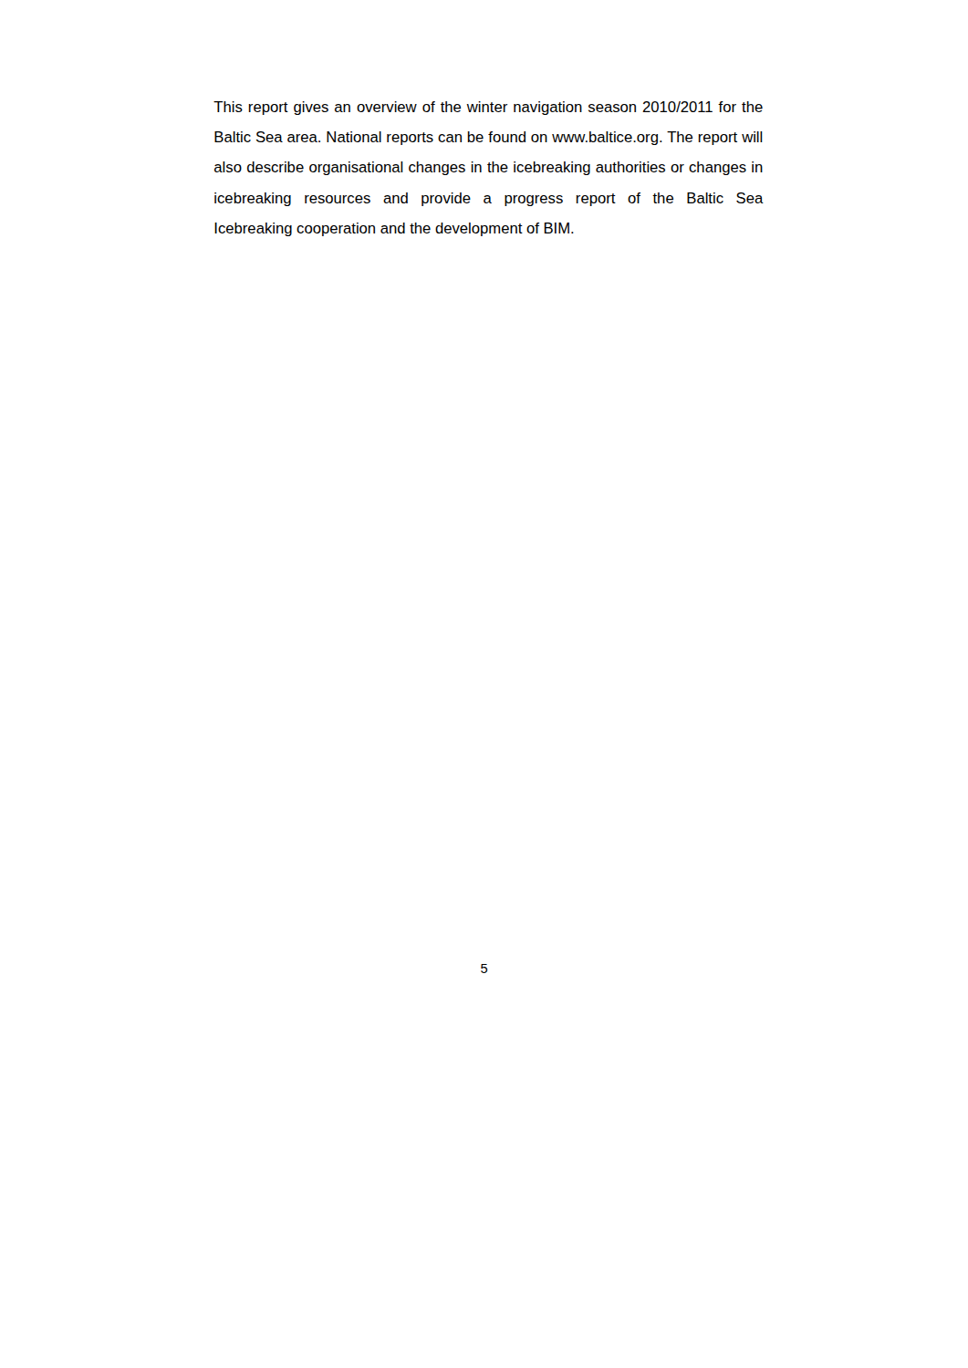This report gives an overview of the winter navigation season 2010/2011 for the Baltic Sea area. National reports can be found on www.baltice.org. The report will also describe organisational changes in the icebreaking authorities or changes in icebreaking resources and provide a progress report of the Baltic Sea Icebreaking cooperation and the development of BIM.
5